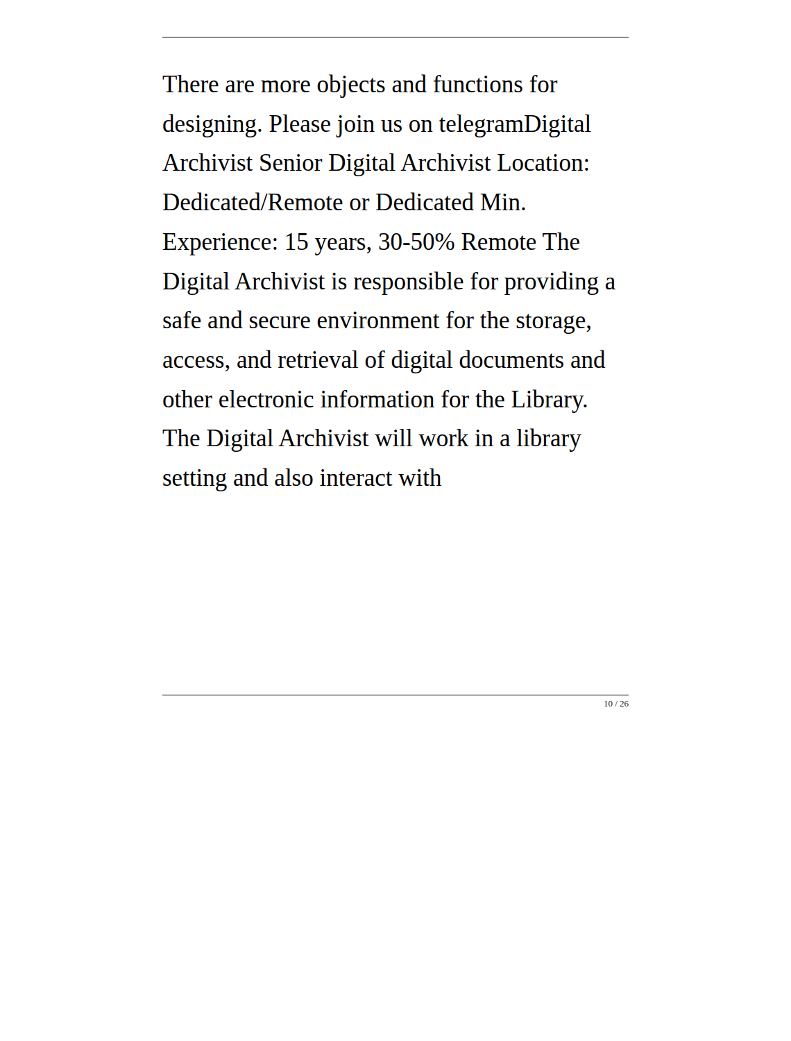There are more objects and functions for designing. Please join us on telegramDigital Archivist Senior Digital Archivist Location: Dedicated/Remote or Dedicated Min. Experience: 15 years, 30-50% Remote The Digital Archivist is responsible for providing a safe and secure environment for the storage, access, and retrieval of digital documents and other electronic information for the Library. The Digital Archivist will work in a library setting and also interact with
10 / 26